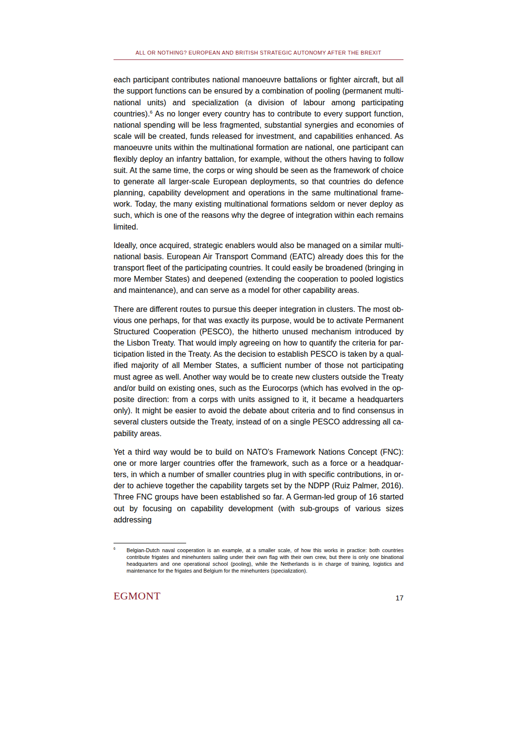All or Nothing? European and British Strategic Autonomy after the Brexit
each participant contributes national manoeuvre battalions or fighter aircraft, but all the support functions can be ensured by a combination of pooling (permanent multinational units) and specialization (a division of labour among participating countries).6 As no longer every country has to contribute to every support function, national spending will be less fragmented, substantial synergies and economies of scale will be created, funds released for investment, and capabilities enhanced. As manoeuvre units within the multinational formation are national, one participant can flexibly deploy an infantry battalion, for example, without the others having to follow suit. At the same time, the corps or wing should be seen as the framework of choice to generate all larger-scale European deployments, so that countries do defence planning, capability development and operations in the same multinational framework. Today, the many existing multinational formations seldom or never deploy as such, which is one of the reasons why the degree of integration within each remains limited.
Ideally, once acquired, strategic enablers would also be managed on a similar multinational basis. European Air Transport Command (EATC) already does this for the transport fleet of the participating countries. It could easily be broadened (bringing in more Member States) and deepened (extending the cooperation to pooled logistics and maintenance), and can serve as a model for other capability areas.
There are different routes to pursue this deeper integration in clusters. The most obvious one perhaps, for that was exactly its purpose, would be to activate Permanent Structured Cooperation (PESCO), the hitherto unused mechanism introduced by the Lisbon Treaty. That would imply agreeing on how to quantify the criteria for participation listed in the Treaty. As the decision to establish PESCO is taken by a qualified majority of all Member States, a sufficient number of those not participating must agree as well. Another way would be to create new clusters outside the Treaty and/or build on existing ones, such as the Eurocorps (which has evolved in the opposite direction: from a corps with units assigned to it, it became a headquarters only). It might be easier to avoid the debate about criteria and to find consensus in several clusters outside the Treaty, instead of on a single PESCO addressing all capability areas.
Yet a third way would be to build on NATO's Framework Nations Concept (FNC): one or more larger countries offer the framework, such as a force or a headquarters, in which a number of smaller countries plug in with specific contributions, in order to achieve together the capability targets set by the NDPP (Ruiz Palmer, 2016). Three FNC groups have been established so far. A German-led group of 16 started out by focusing on capability development (with sub-groups of various sizes addressing
6
Belgian-Dutch naval cooperation is an example, at a smaller scale, of how this works in practice: both countries contribute frigates and minehunters sailing under their own flag with their own crew, but there is only one binational headquarters and one operational school (pooling), while the Netherlands is in charge of training, logistics and maintenance for the frigates and Belgium for the minehunters (specialization).
EGMONT
17